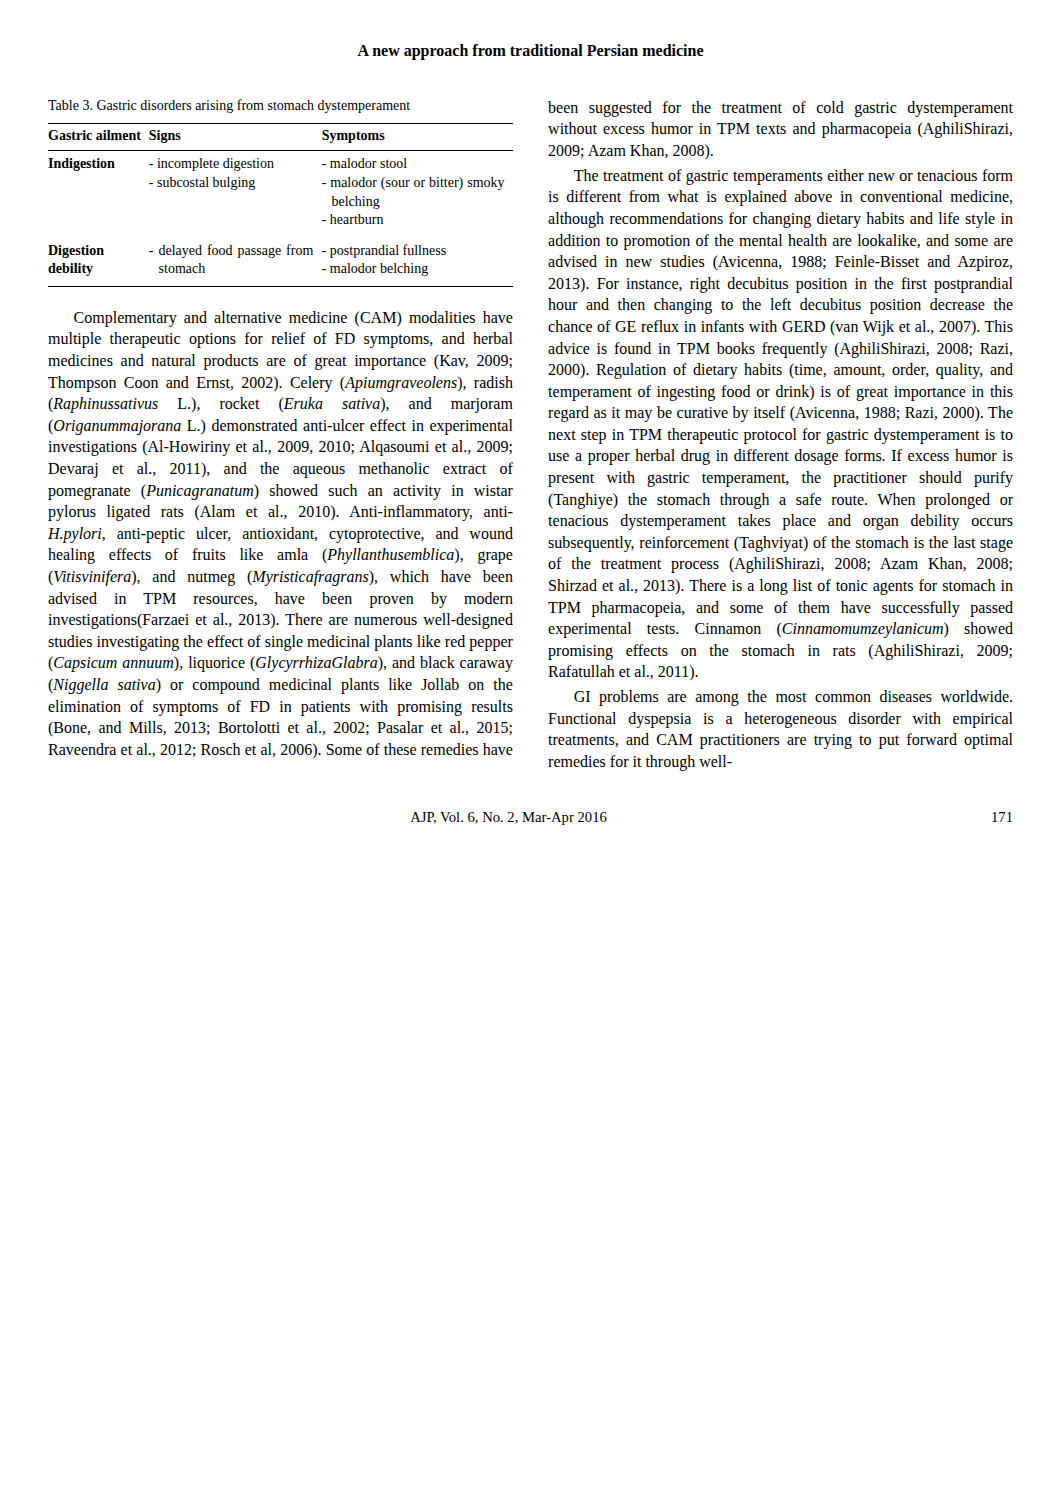A new approach from traditional Persian medicine
Table 3. Gastric disorders arising from stomach dystemperament
| Gastric ailment | Signs | Symptoms |
| --- | --- | --- |
| Indigestion | - incomplete digestion - subcostal bulging | - malodor stool - malodor (sour or bitter) smoky belching - heartburn |
| Digestion debility | - delayed food passage from stomach | - postprandial fullness - malodor belching |
Complementary and alternative medicine (CAM) modalities have multiple therapeutic options for relief of FD symptoms, and herbal medicines and natural products are of great importance (Kav, 2009; Thompson Coon and Ernst, 2002). Celery (Apiumgraveolens), radish (Raphinussativus L.), rocket (Eruka sativa), and marjoram (Origanummajorana L.) demonstrated anti-ulcer effect in experimental investigations (Al-Howiriny et al., 2009, 2010; Alqasoumi et al., 2009; Devaraj et al., 2011), and the aqueous methanolic extract of pomegranate (Punicagranatum) showed such an activity in wistar pylorus ligated rats (Alam et al., 2010). Anti-inflammatory, anti-H.pylori, anti-peptic ulcer, antioxidant, cytoprotective, and wound healing effects of fruits like amla (Phyllanthusemblica), grape (Vitisvinifera), and nutmeg (Myristicafragrans), which have been advised in TPM resources, have been proven by modern investigations(Farzaei et al., 2013). There are numerous well-designed studies investigating the effect of single medicinal plants like red pepper (Capsicum annuum), liquorice (GlycyrrhizaGlabra), and black caraway (Niggella sativa) or compound medicinal plants like Jollab on the elimination of symptoms of FD in patients with promising results (Bone, and Mills, 2013; Bortolotti et al., 2002; Pasalar et al., 2015; Raveendra et al., 2012; Rosch et al, 2006). Some of these remedies have been suggested for the treatment of cold gastric dystemperament without excess humor in TPM texts and pharmacopeia (AghiliShirazi, 2009; Azam Khan, 2008).
The treatment of gastric temperaments either new or tenacious form is different from what is explained above in conventional medicine, although recommendations for changing dietary habits and life style in addition to promotion of the mental health are lookalike, and some are advised in new studies (Avicenna, 1988; Feinle-Bisset and Azpiroz, 2013). For instance, right decubitus position in the first postprandial hour and then changing to the left decubitus position decrease the chance of GE reflux in infants with GERD (van Wijk et al., 2007). This advice is found in TPM books frequently (AghiliShirazi, 2008; Razi, 2000). Regulation of dietary habits (time, amount, order, quality, and temperament of ingesting food or drink) is of great importance in this regard as it may be curative by itself (Avicenna, 1988; Razi, 2000). The next step in TPM therapeutic protocol for gastric dystemperament is to use a proper herbal drug in different dosage forms. If excess humor is present with gastric temperament, the practitioner should purify (Tanghiye) the stomach through a safe route. When prolonged or tenacious dystemperament takes place and organ debility occurs subsequently, reinforcement (Taghviyat) of the stomach is the last stage of the treatment process (AghiliShirazi, 2008; Azam Khan, 2008; Shirzad et al., 2013). There is a long list of tonic agents for stomach in TPM pharmacopeia, and some of them have successfully passed experimental tests. Cinnamon (Cinnamomumzeylanicum) showed promising effects on the stomach in rats (AghiliShirazi, 2009; Rafatullah et al., 2011).
GI problems are among the most common diseases worldwide. Functional dyspepsia is a heterogeneous disorder with empirical treatments, and CAM practitioners are trying to put forward optimal remedies for it through well-
AJP, Vol. 6, No. 2, Mar-Apr 2016
171